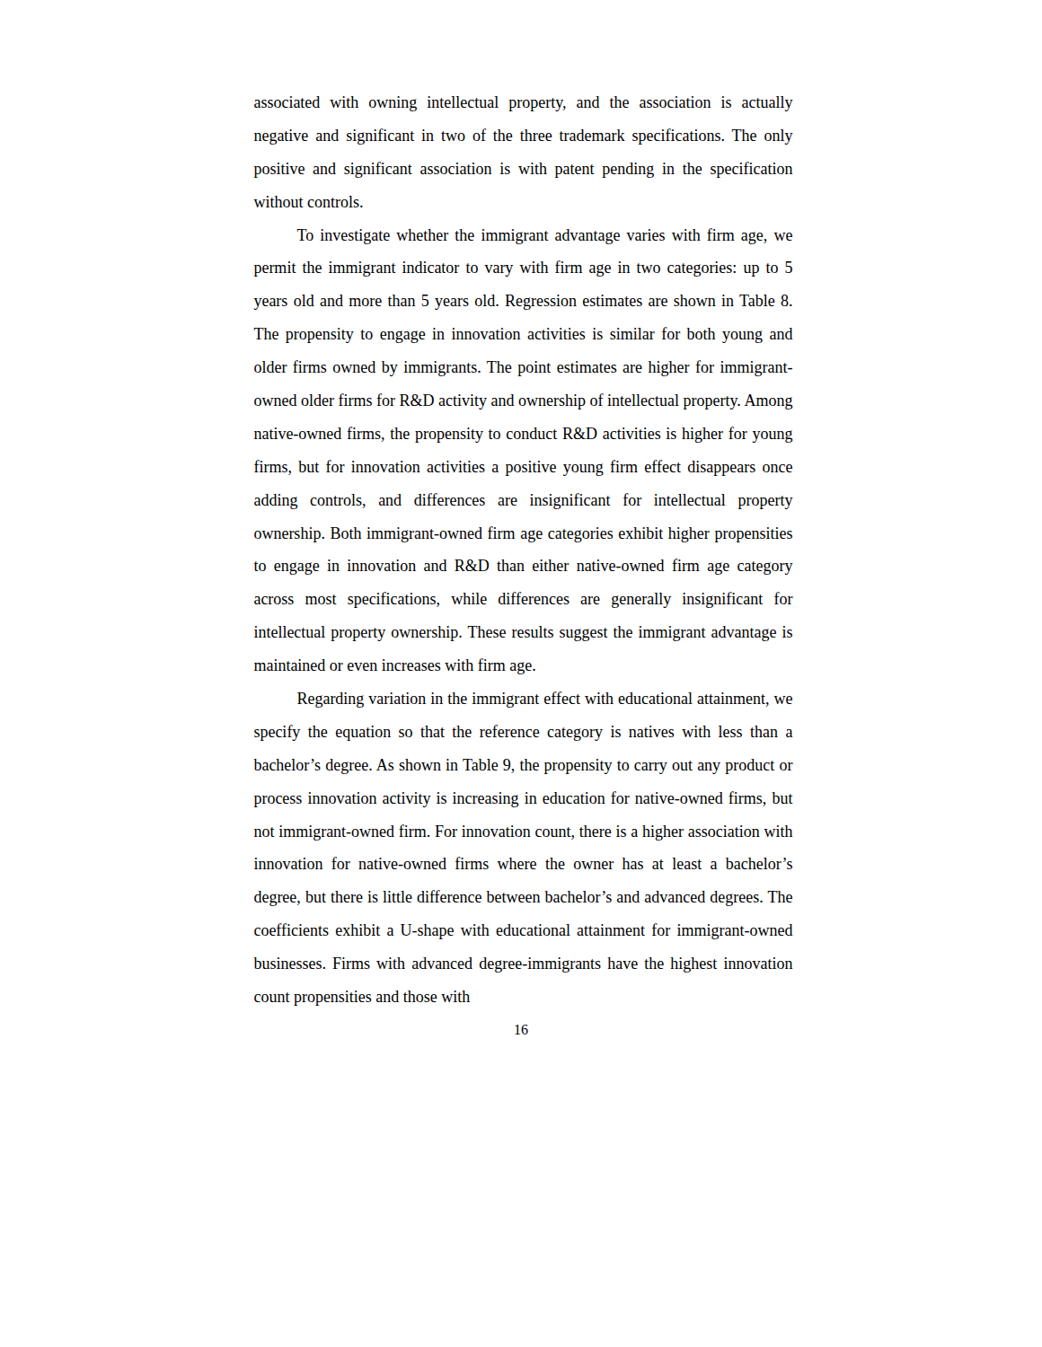associated with owning intellectual property, and the association is actually negative and significant in two of the three trademark specifications. The only positive and significant association is with patent pending in the specification without controls.
To investigate whether the immigrant advantage varies with firm age, we permit the immigrant indicator to vary with firm age in two categories: up to 5 years old and more than 5 years old. Regression estimates are shown in Table 8. The propensity to engage in innovation activities is similar for both young and older firms owned by immigrants. The point estimates are higher for immigrant-owned older firms for R&D activity and ownership of intellectual property. Among native-owned firms, the propensity to conduct R&D activities is higher for young firms, but for innovation activities a positive young firm effect disappears once adding controls, and differences are insignificant for intellectual property ownership. Both immigrant-owned firm age categories exhibit higher propensities to engage in innovation and R&D than either native-owned firm age category across most specifications, while differences are generally insignificant for intellectual property ownership. These results suggest the immigrant advantage is maintained or even increases with firm age.
Regarding variation in the immigrant effect with educational attainment, we specify the equation so that the reference category is natives with less than a bachelor’s degree. As shown in Table 9, the propensity to carry out any product or process innovation activity is increasing in education for native-owned firms, but not immigrant-owned firm. For innovation count, there is a higher association with innovation for native-owned firms where the owner has at least a bachelor’s degree, but there is little difference between bachelor’s and advanced degrees. The coefficients exhibit a U-shape with educational attainment for immigrant-owned businesses. Firms with advanced degree-immigrants have the highest innovation count propensities and those with
16